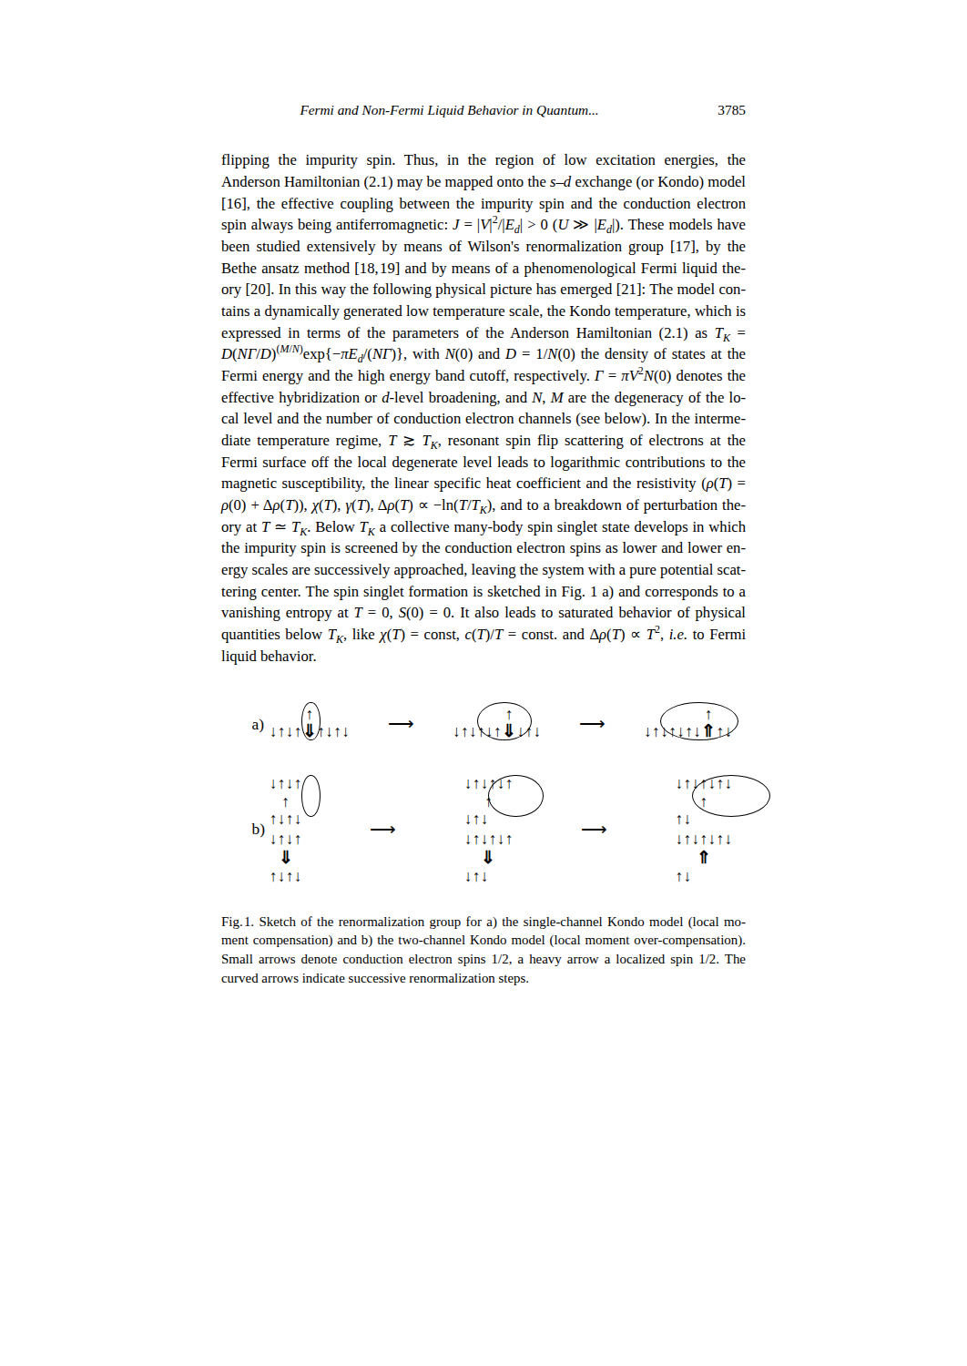Fermi and Non-Fermi Liquid Behavior in Quantum... 3785
flipping the impurity spin. Thus, in the region of low excitation energies, the Anderson Hamiltonian (2.1) may be mapped onto the s–d exchange (or Kondo) model [16], the effective coupling between the impurity spin and the conduction electron spin always being antiferromagnetic: J = |V|2/|Ed| > 0 (U ≫ |Ed|). These models have been studied extensively by means of Wilson's renormalization group [17], by the Bethe ansatz method [18, 19] and by means of a phenomenological Fermi liquid theory [20]. In this way the following physical picture has emerged [21]: The model contains a dynamically generated low temperature scale, the Kondo temperature, which is expressed in terms of the parameters of the Anderson Hamiltonian (2.1) as TK = D(NΓ/D)(M/N)exp{−πEd/(NΓ)}, with N(0) and D = 1/N(0) the density of states at the Fermi energy and the high energy band cutoff, respectively. Γ = πV2N(0) denotes the effective hybridization or d-level broadening, and N, M are the degeneracy of the local level and the number of conduction electron channels (see below). In the intermediate temperature regime, T ≳ TK, resonant spin flip scattering of electrons at the Fermi surface off the local degenerate level leads to logarithmic contributions to the magnetic susceptibility, the linear specific heat coefficient and the resistivity (ρ(T) = ρ(0) + Δρ(T)), χ(T), γ(T), Δρ(T) ∝ −ln(T/TK), and to a breakdown of perturbation theory at T ≃ TK. Below TK a collective many-body spin singlet state develops in which the impurity spin is screened by the conduction electron spins as lower and lower energy scales are successively approached, leaving the system with a pure potential scattering center. The spin singlet formation is sketched in Fig. 1 a) and corresponds to a vanishing entropy at T = 0, S(0) = 0. It also leads to saturated behavior of physical quantities below TK, like χ(T) = const, c(T)/T = const. and Δρ(T) ∝ T2, i.e. to Fermi liquid behavior.
a)
↓↑↓↑↑⇓↑↓↑↓
⟶
↓↑↓↑↓↑↑⇓↓↑↓
⟶
↓↑↓↑↓↑↓↑⇑↑↓
b)
↓↑↓↑↑↑↓↑↓ ↓↑↓↑⇓↑↓↑↓
⟶
↓↑↓↑↓↑↑↓↑↓ ↓↑↓↑↓↑⇓↓↑↓
⟶
↓↑↓↑↓↑↓↑↑↓ ↓↑↓↑↓↑↓⇑↑↓
Fig. 1. Sketch of the renormalization group for a) the single-channel Kondo model (local moment compensation) and b) the two-channel Kondo model (local moment over-compensation). Small arrows denote conduction electron spins 1/2, a heavy arrow a localized spin 1/2. The curved arrows indicate successive renormalization steps.